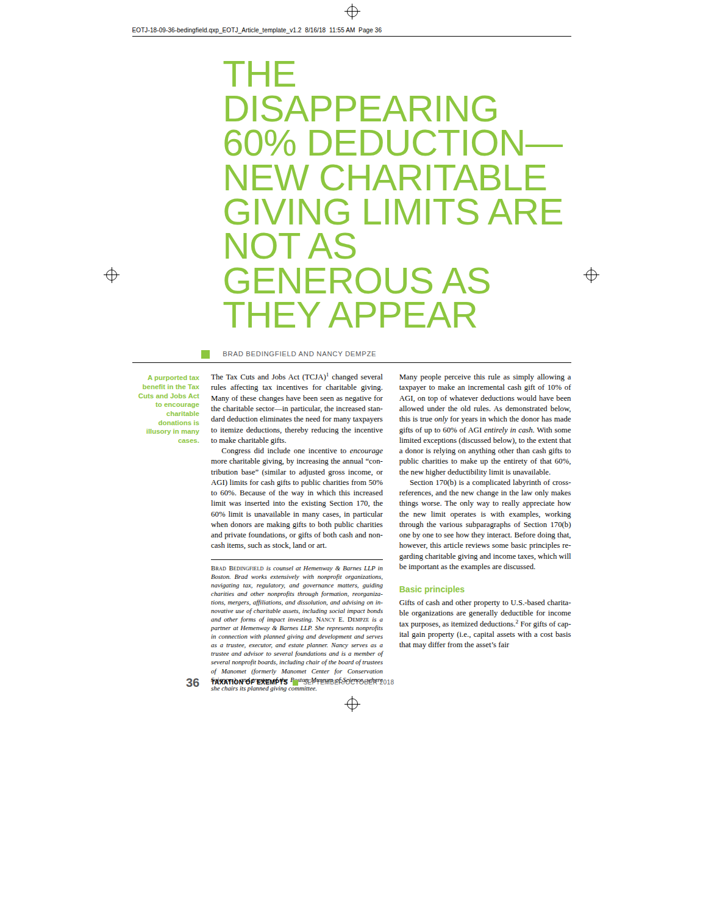EOTJ-18-09-36-bedingfield.qxp_EOTJ_Article_template_v1.2 8/16/18 11:55 AM Page 36
The disappearing 60% deduction—new charitable giving limits are not as generous as they appear
Brad Bedingfield and Nancy Dempze
A purported tax benefit in the Tax Cuts and Jobs Act to encourage charitable donations is illusory in many cases.
The Tax Cuts and Jobs Act (TCJA)1 changed several rules affecting tax incentives for charitable giving. Many of these changes have been seen as negative for the charitable sector—in particular, the increased standard deduction eliminates the need for many taxpayers to itemize deductions, thereby reducing the incentive to make charitable gifts.
Congress did include one incentive to encourage more charitable giving, by increasing the annual “contribution base” (similar to adjusted gross income, or AGI) limits for cash gifts to public charities from 50% to 60%. Because of the way in which this increased limit was inserted into the existing Section 170, the 60% limit is unavailable in many cases, in particular when donors are making gifts to both public charities and private foundations, or gifts of both cash and noncash items, such as stock, land or art.
Brad Bedingfield is counsel at Hemenway & Barnes LLP in Boston. Brad works extensively with nonprofit organizations, navigating tax, regulatory, and governance matters, guiding charities and other nonprofits through formation, reorganizations, mergers, affiliations, and dissolution, and advising on innovative use of charitable assets, including social impact bonds and other forms of impact investing. Nancy E. Dempze is a partner at Hemenway & Barnes LLP. She represents nonprofits in connection with planned giving and development and serves as a trustee, executor, and estate planner. Nancy serves as a trustee and advisor to several foundations and is a member of several nonprofit boards, including chair of the board of trustees of Manomet (formerly Manomet Center for Conservation Sciences), and trustee of the Boston Museum of Science, where she chairs its planned giving committee.
Many people perceive this rule as simply allowing a taxpayer to make an incremental cash gift of 10% of AGI, on top of whatever deductions would have been allowed under the old rules. As demonstrated below, this is true only for years in which the donor has made gifts of up to 60% of AGI entirely in cash. With some limited exceptions (discussed below), to the extent that a donor is relying on anything other than cash gifts to public charities to make up the entirety of that 60%, the new higher deductibility limit is unavailable.
Section 170(b) is a complicated labyrinth of cross-references, and the new change in the law only makes things worse. The only way to really appreciate how the new limit operates is with examples, working through the various subparagraphs of Section 170(b) one by one to see how they interact. Before doing that, however, this article reviews some basic principles regarding charitable giving and income taxes, which will be important as the examples are discussed.
Basic principles
Gifts of cash and other property to U.S.-based charitable organizations are generally deductible for income tax purposes, as itemized deductions.2 For gifts of capital gain property (i.e., capital assets with a cost basis that may differ from the asset’s fair
36
Taxation of Exempts September/October 2018